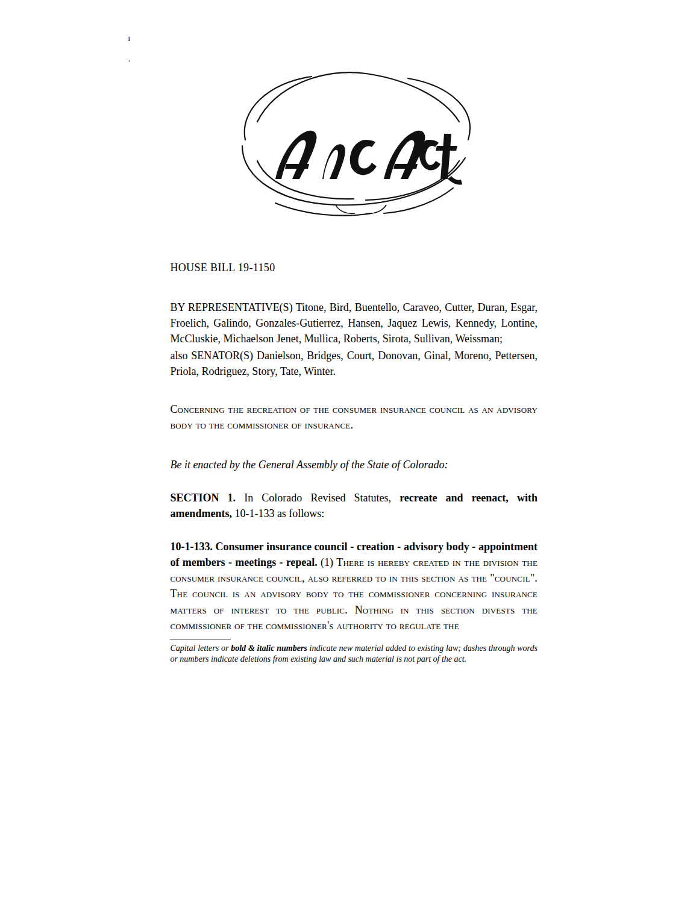ı
·
HOUSE BILL 19-1150
BY REPRESENTATIVE(S) Titone, Bird, Buentello, Caraveo, Cutter, Duran, Esgar, Froelich, Galindo, Gonzales-Gutierrez, Hansen, Jaquez Lewis, Kennedy, Lontine, McCluskie, Michaelson Jenet, Mullica, Roberts, Sirota, Sullivan, Weissman;
also SENATOR(S) Danielson, Bridges, Court, Donovan, Ginal, Moreno, Pettersen, Priola, Rodriguez, Story, Tate, Winter.
Concerning the recreation of the consumer insurance council as an advisory body to the commissioner of insurance.
Be it enacted by the General Assembly of the State of Colorado:
SECTION 1. In Colorado Revised Statutes, recreate and reenact, with amendments, 10-1-133 as follows:
10-1-133. Consumer insurance council - creation - advisory body - appointment of members - meetings - repeal. (1) There is hereby created in the division the consumer insurance council, also referred to in this section as the "council". The council is an advisory body to the commissioner concerning insurance matters of interest to the public. Nothing in this section divests the commissioner of the commissioner's authority to regulate the
Capital letters or bold & italic numbers indicate new material added to existing law; dashes through words or numbers indicate deletions from existing law and such material is not part of the act.